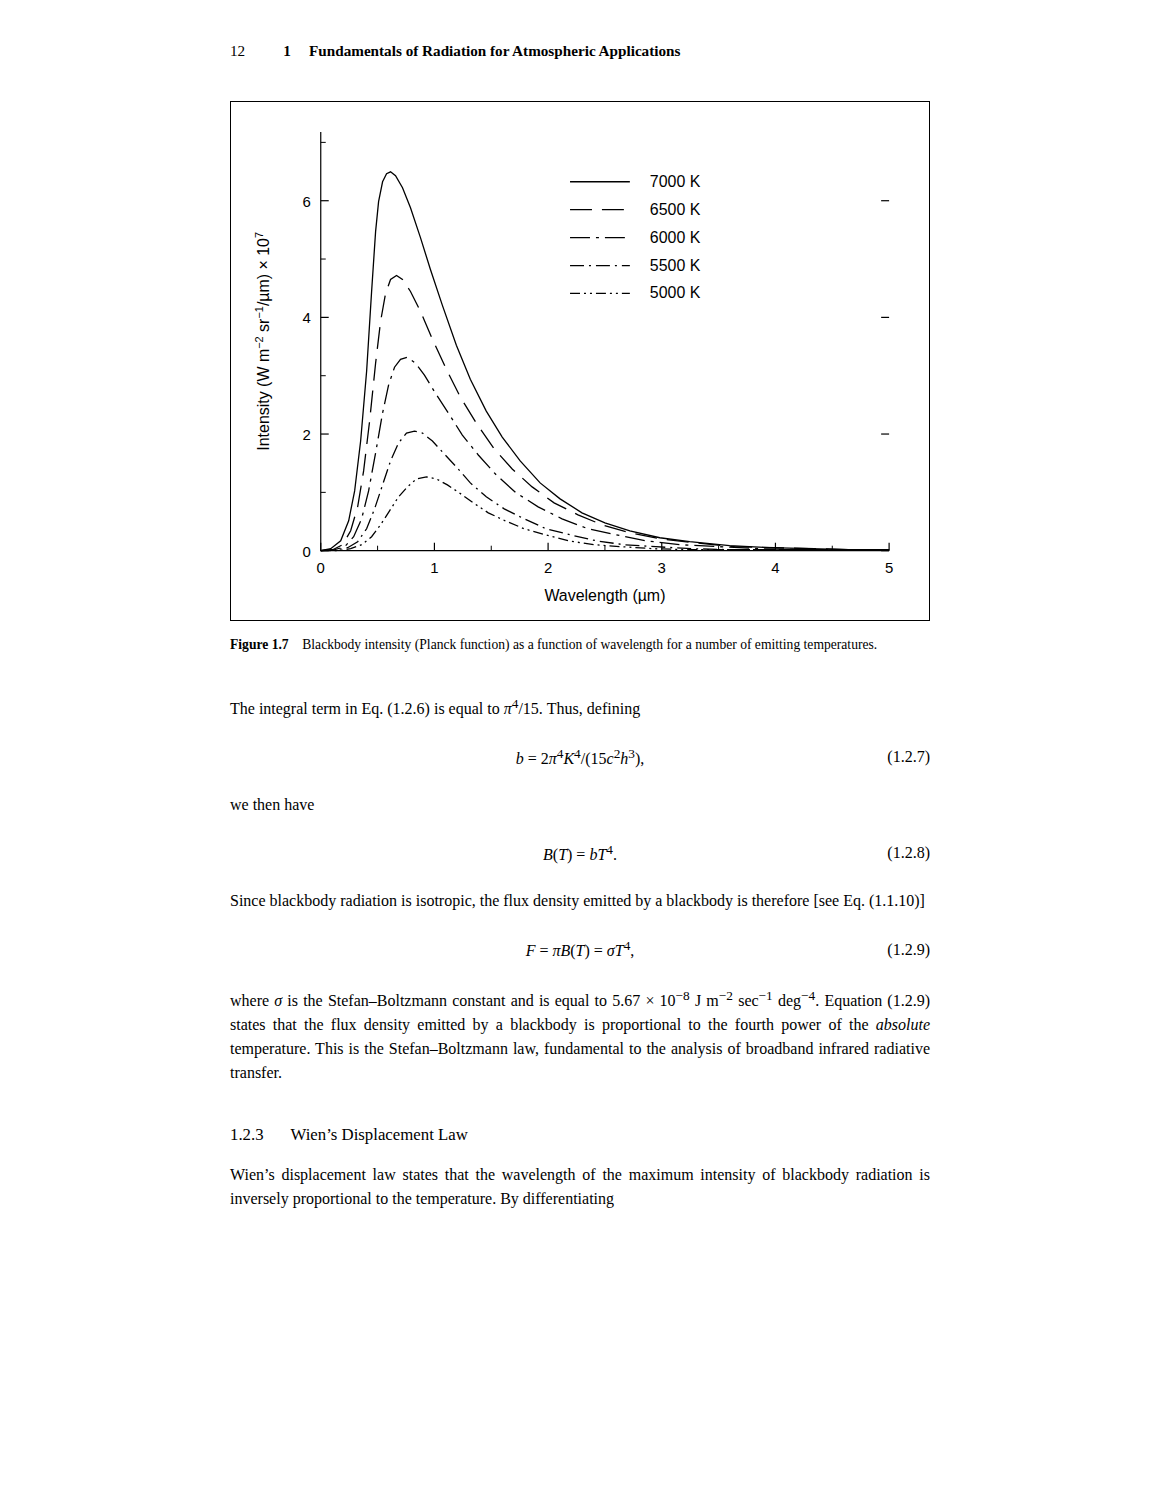12 1 Fundamentals of Radiation for Atmospheric Applications
0 1 2 3 4 5 Wavelength (µm) 0 2 4 6 Intensity (W m−2 sr−1/µm) × 107 7000 K 6500 K 6000 K 5500 K 5000 K
Figure 1.7 Blackbody intensity (Planck function) as a function of wavelength for a number of emitting temperatures.
The integral term in Eq. (1.2.6) is equal to π4/15. Thus, defining
b = 2π4K4/(15c2h3), (1.2.7)
we then have
B(T) = bT4. (1.2.8)
Since blackbody radiation is isotropic, the flux density emitted by a blackbody is therefore [see Eq. (1.1.10)]
F = πB(T) = σT4, (1.2.9)
where σ is the Stefan–Boltzmann constant and is equal to 5.67 × 10−8 J m−2 sec−1 deg−4. Equation (1.2.9) states that the flux density emitted by a blackbody is proportional to the fourth power of the absolute temperature. This is the Stefan–Boltzmann law, fundamental to the analysis of broadband infrared radiative transfer.
1.2.3 Wien’s Displacement Law
Wien’s displacement law states that the wavelength of the maximum intensity of blackbody radiation is inversely proportional to the temperature. By differentiating